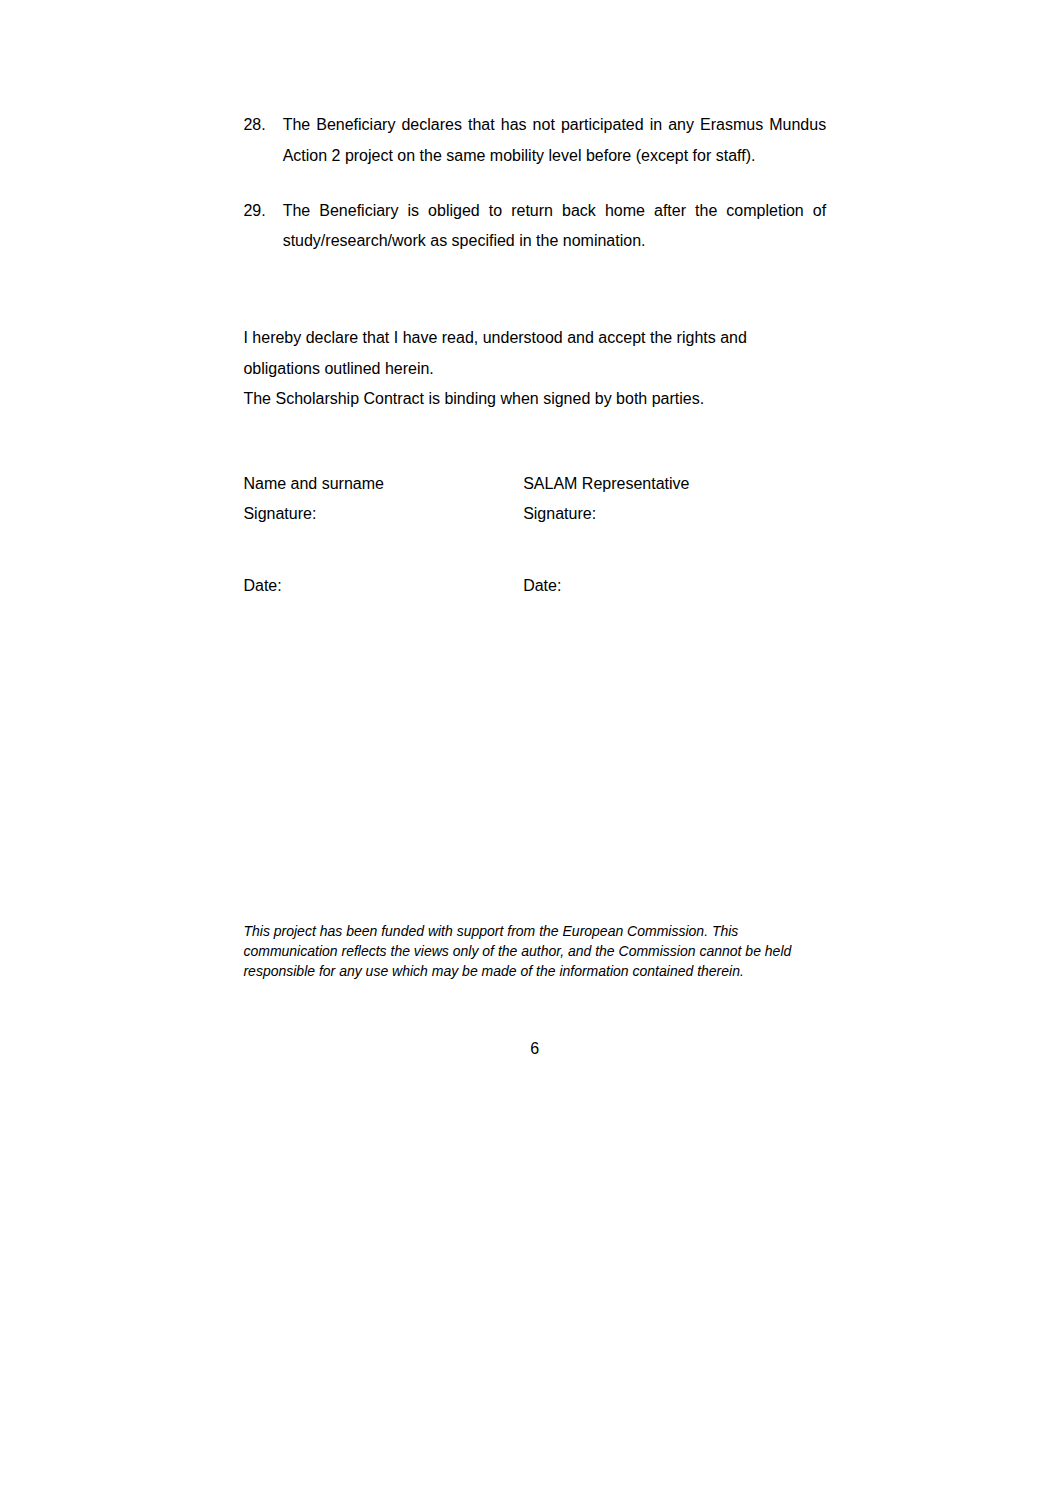28. The Beneficiary declares that has not participated in any Erasmus Mundus Action 2 project on the same mobility level before (except for staff).
29. The Beneficiary is obliged to return back home after the completion of study/research/work as specified in the nomination.
I hereby declare that I have read, understood and accept the rights and obligations outlined herein.
The Scholarship Contract is binding when signed by both parties.
| Name and surname | SALAM Representative |
| Signature: | Signature: |
| Date: | Date: |
This project has been funded with support from the European Commission. This communication reflects the views only of the author, and the Commission cannot be held responsible for any use which may be made of the information contained therein.
6